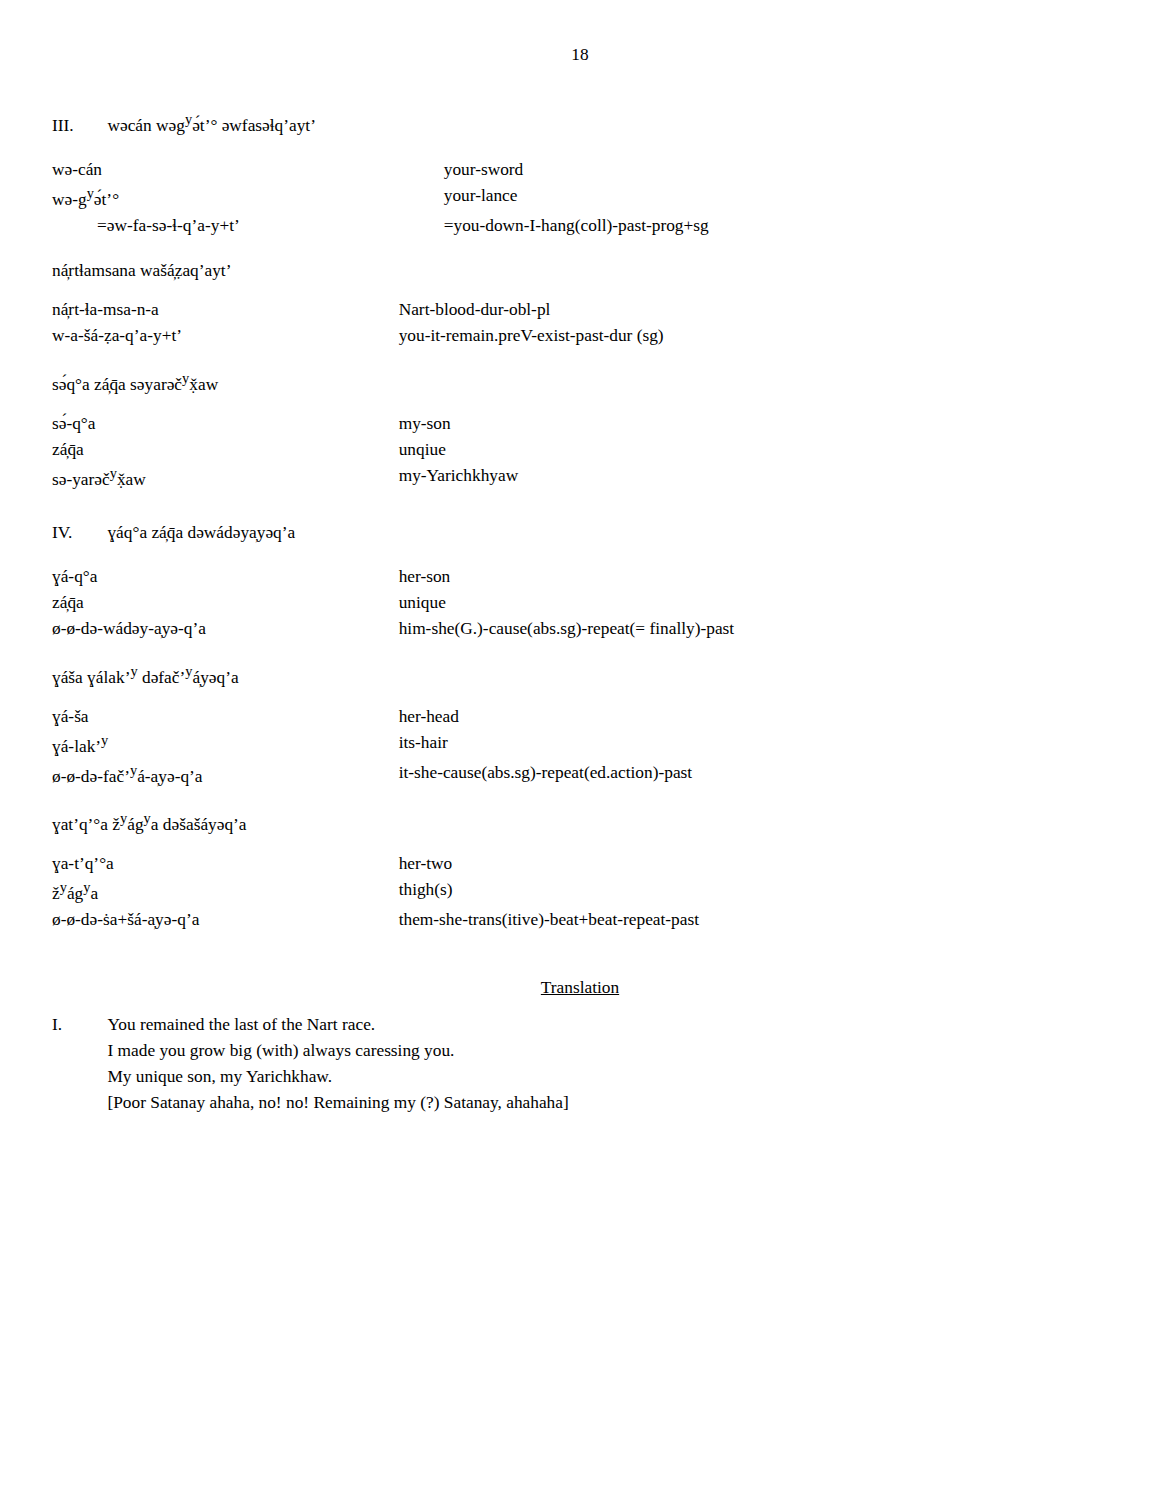18
III. wəcán wəgyə́t’° əwfasəɬq’ayt’
| wə-cán | your-sword |
| wə-g y ə́t’° | your-lance |
| =əw-fa-sə-ɬ-q’a-y+t’ | =you-down-I-hang(coll)-past-prog+sg |
ná̦rtɬamsana wašá̦ẓaq’ayt’
| ná̦rt-ɬa-msa-n-a | Nart-blood-dur-obl-pl |
| w-a-šá-ẓa-q’a-y+t’ | you-it-remain.preV-exist-past-dur (sg) |
sə́q°a zá̦q̄a səyarəčyx̣̌aw
| sə́-q°a | my-son |
| zá̦q̄a | unqiue |
| sə-yarəč y x̣̌aw | my-Yarichkhyaw |
IV. ɣáq°a zá̦q̄a dəwádəya̦yəq’a
| ɣá-q°a | her-son |
| zá̦q̄a | unique |
| ø-ø-də-wádəy-a̦yə-q’a | him-she(G.)-cause(abs.sg)-repeat(= finally)-past |
ɣáša ɣálak’y dəfač’yá̦yəq’a
| ɣá-ša | her-head |
| ɣá-lak’ y | its-hair |
| ø-ø-də-fač’ y á-a̦yə-q’a | it-she-cause(abs.sg)-repeat(ed.action)-past |
ɣat’q’°a žyágya dəšašáyəq’a
| ɣa-t’q’°a | her-two |
| ž y ág y a | thigh(s) |
| ø-ø-də-ṡa+šá-a̦yə-q’a | them-she-trans(itive)-beat+beat-repeat-past |
Translation
I. You remained the last of the Nart race.
I made you grow big (with) always caressing you.
My unique son, my Yarichkhaw.
[Poor Satanay ahaha, no! no! Remaining my (?) Satanay, ahahaha]